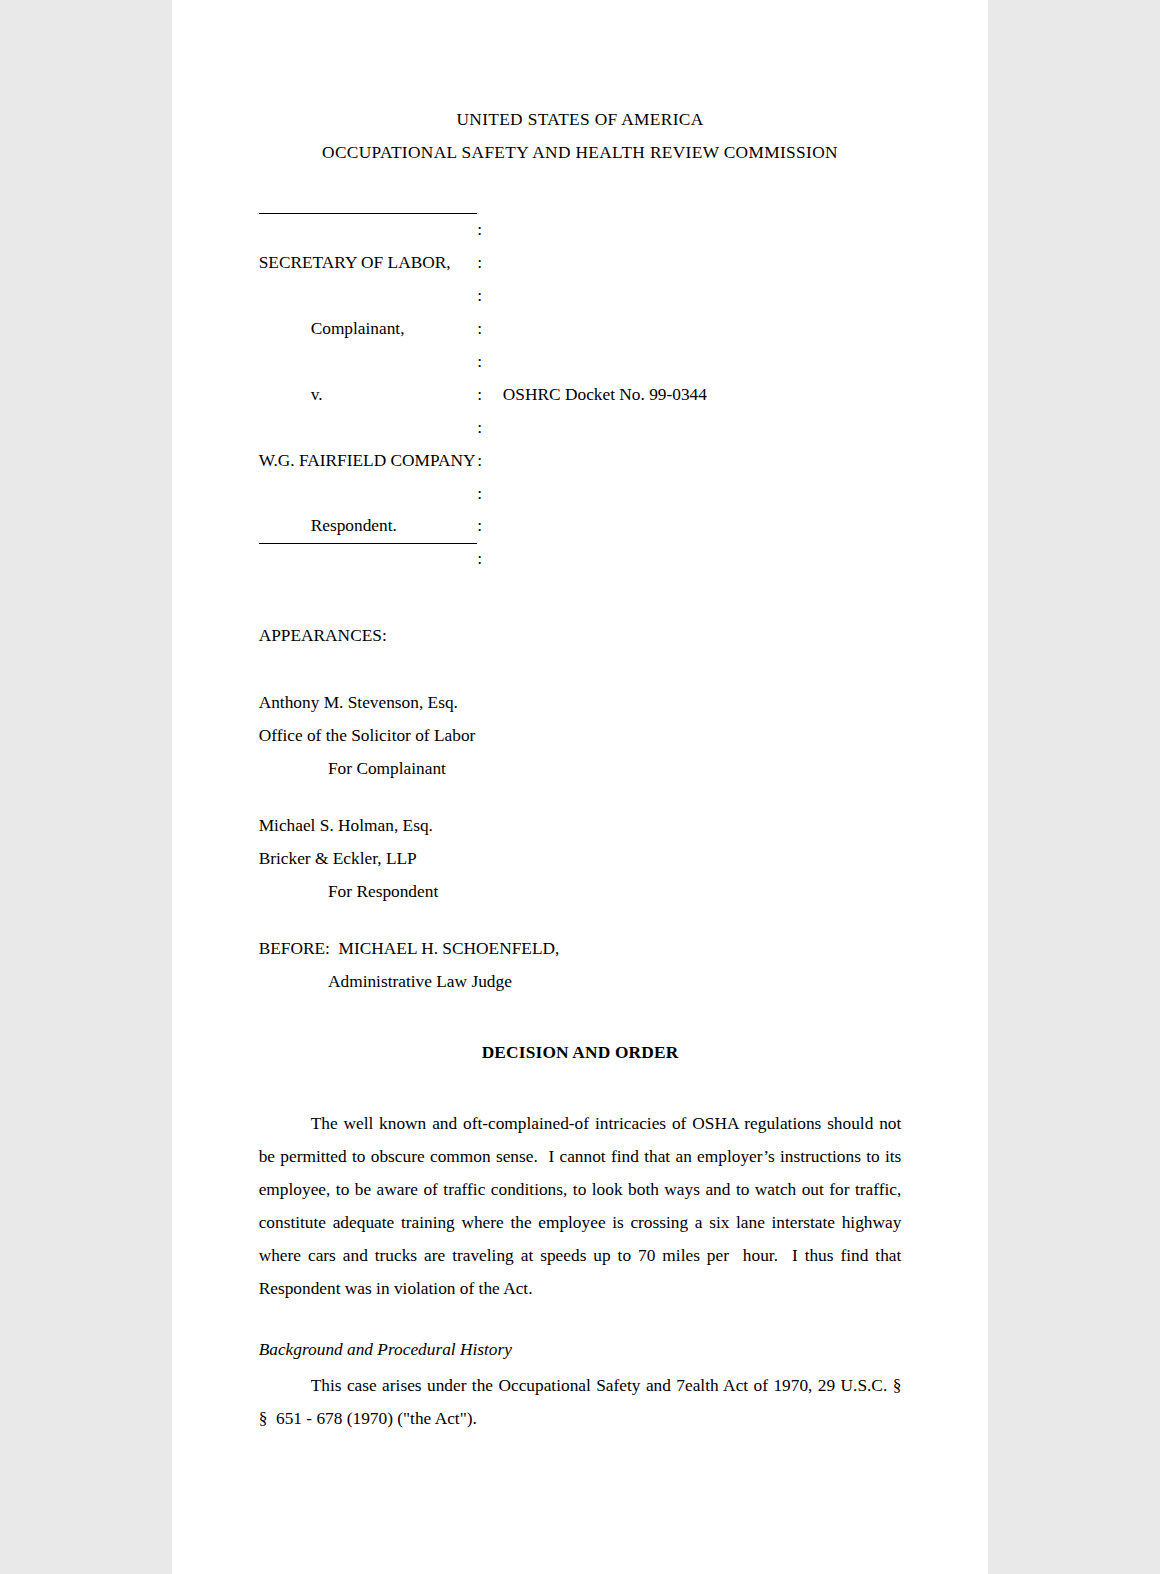UNITED STATES OF AMERICA
OCCUPATIONAL SAFETY AND HEALTH REVIEW COMMISSION
| | : | |
| SECRETARY OF LABOR, | : | |
| | : | |
| Complainant, | : | |
| | : | |
| v. | : | OSHRC Docket No. 99-0344 |
| | : | |
| W.G. FAIRFIELD COMPANY | : | |
| | : | |
| Respondent. | : | |
| | : | |
APPEARANCES:
Anthony M. Stevenson, Esq.
Office of the Solicitor of Labor
For Complainant
Michael S. Holman, Esq.
Bricker & Eckler, LLP
For Respondent
BEFORE: MICHAEL H. SCHOENFELD,
Administrative Law Judge
DECISION AND ORDER
The well known and oft-complained-of intricacies of OSHA regulations should not be permitted to obscure common sense. I cannot find that an employer’s instructions to its employee, to be aware of traffic conditions, to look both ways and to watch out for traffic, constitute adequate training where the employee is crossing a six lane interstate highway where cars and trucks are traveling at speeds up to 70 miles per hour. I thus find that Respondent was in violation of the Act.
Background and Procedural History
This case arises under the Occupational Safety and 7ealth Act of 1970, 29 U.S.C. § § 651 - 678 (1970) ("the Act").